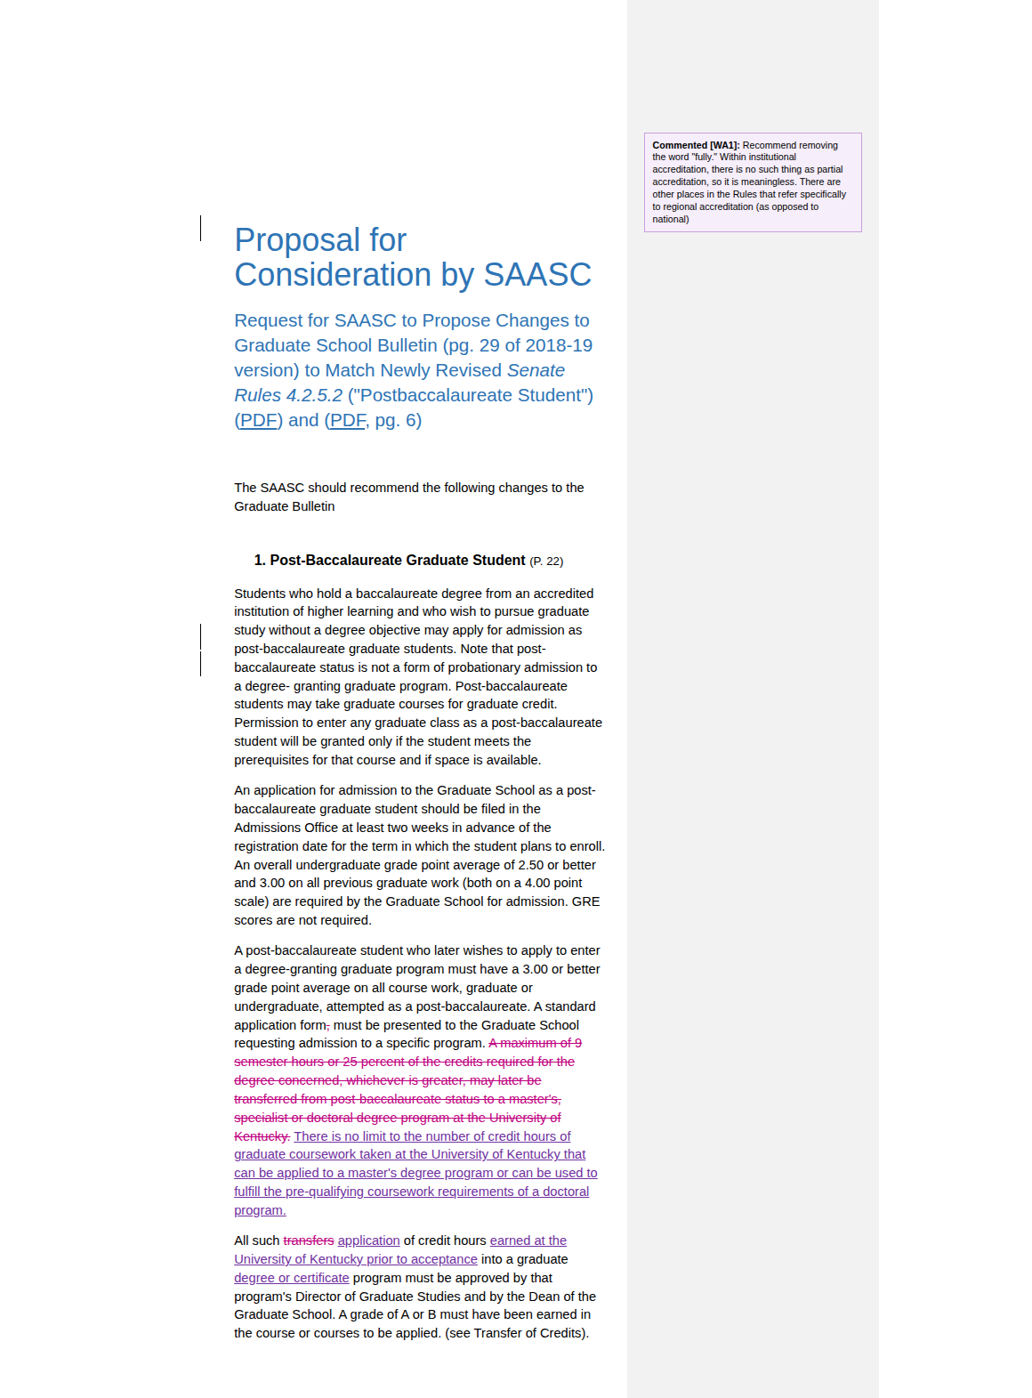Proposal for Consideration by SAASC
Request for SAASC to Propose Changes to Graduate School Bulletin (pg. 29 of 2018-19 version) to Match Newly Revised Senate Rules 4.2.5.2 ("Postbaccalaureate Student") (PDF) and (PDF, pg. 6)
The SAASC should recommend the following changes to the Graduate Bulletin
Post-Baccalaureate Graduate Student (P. 22)
Students who hold a baccalaureate degree from an accredited institution of higher learning and who wish to pursue graduate study without a degree objective may apply for admission as post-baccalaureate graduate students. Note that post-baccalaureate status is not a form of probationary admission to a degree- granting graduate program. Post-baccalaureate students may take graduate courses for graduate credit. Permission to enter any graduate class as a post-baccalaureate student will be granted only if the student meets the prerequisites for that course and if space is available.
An application for admission to the Graduate School as a post-baccalaureate graduate student should be filed in the Admissions Office at least two weeks in advance of the registration date for the term in which the student plans to enroll. An overall undergraduate grade point average of 2.50 or better and 3.00 on all previous graduate work (both on a 4.00 point scale) are required by the Graduate School for admission. GRE scores are not required.
A post-baccalaureate student who later wishes to apply to enter a degree-granting graduate program must have a 3.00 or better grade point average on all course work, graduate or undergraduate, attempted as a post-baccalaureate. A standard application form, must be presented to the Graduate School requesting admission to a specific program. A maximum of 9 semester hours or 25 percent of the credits required for the degree concerned, whichever is greater, may later be transferred from post-baccalaureate status to a master's, specialist or doctoral degree program at the University of Kentucky. There is no limit to the number of credit hours of graduate coursework taken at the University of Kentucky that can be applied to a master's degree program or can be used to fulfill the pre-qualifying coursework requirements of a doctoral program.
All such transfers application of credit hours earned at the University of Kentucky prior to acceptance into a graduate degree or certificate program must be approved by that program's Director of Graduate Studies and by the Dean of the Graduate School. A grade of A or B must have been earned in the course or courses to be applied. (see Transfer of Credits).
Commented [WA1]: Recommend removing the word "fully." Within institutional accreditation, there is no such thing as partial accreditation, so it is meaningless. There are other places in the Rules that refer specifically to regional accreditation (as opposed to national)